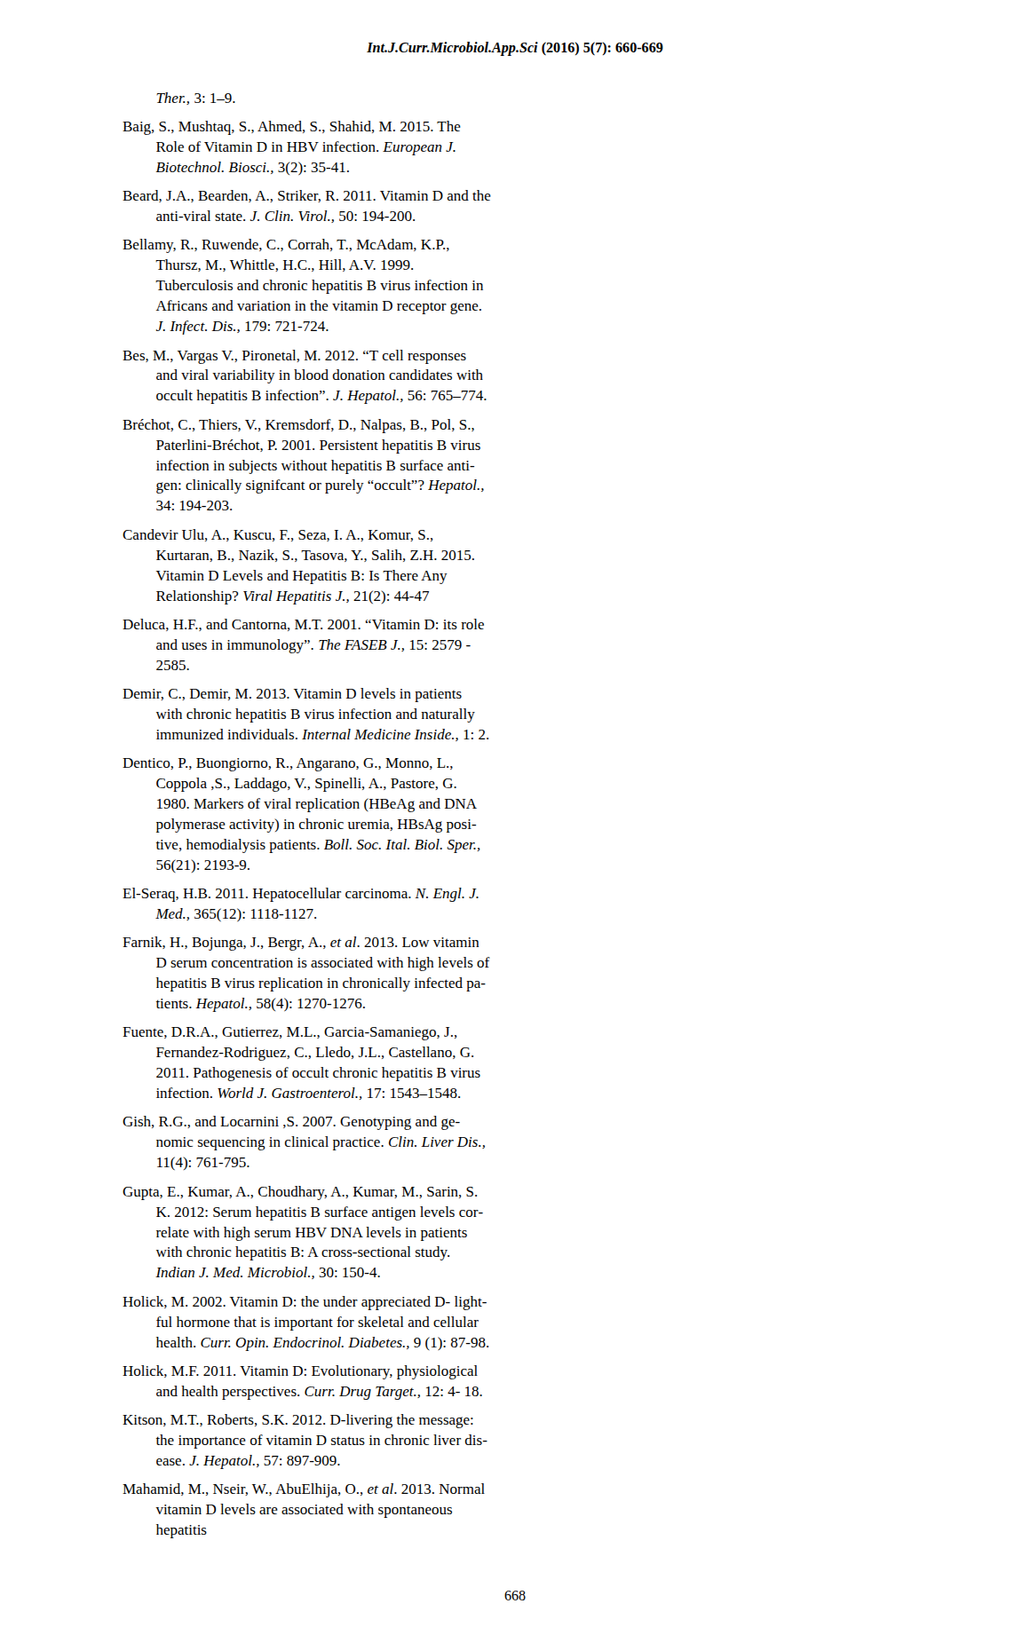Int.J.Curr.Microbiol.App.Sci (2016) 5(7): 660-669
Ther., 3: 1–9.
Baig, S., Mushtaq, S., Ahmed, S., Shahid, M. 2015. The Role of Vitamin D in HBV infection. European J. Biotechnol. Biosci., 3(2): 35-41.
Beard, J.A., Bearden, A., Striker, R. 2011. Vitamin D and the anti-viral state. J. Clin. Virol., 50: 194-200.
Bellamy, R., Ruwende, C., Corrah, T., McAdam, K.P., Thursz, M., Whittle, H.C., Hill, A.V. 1999. Tuberculosis and chronic hepatitis B virus infection in Africans and variation in the vitamin D receptor gene. J. Infect. Dis., 179: 721-724.
Bes, M., Vargas V., Pironetal, M. 2012. “T cell responses and viral variability in blood donation candidates with occult hepatitis B infection”. J. Hepatol., 56: 765–774.
Bréchot, C., Thiers, V., Kremsdorf, D., Nalpas, B., Pol, S., Paterlini-Bréchot, P. 2001. Persistent hepatitis B virus infection in subjects without hepatitis B surface antigen: clinically signifcant or purely “occult”? Hepatol., 34: 194-203.
Candevir Ulu, A., Kuscu, F., Seza, I. A., Komur, S., Kurtaran, B., Nazik, S., Tasova, Y., Salih, Z.H. 2015. Vitamin D Levels and Hepatitis B: Is There Any Relationship? Viral Hepatitis J., 21(2): 44-47
Deluca, H.F., and Cantorna, M.T. 2001. “Vitamin D: its role and uses in immunology”. The FASEB J., 15: 2579 - 2585.
Demir, C., Demir, M. 2013. Vitamin D levels in patients with chronic hepatitis B virus infection and naturally immunized individuals. Internal Medicine Inside., 1: 2.
Dentico, P., Buongiorno, R., Angarano, G., Monno, L., Coppola ,S., Laddago, V., Spinelli, A., Pastore, G. 1980. Markers of viral replication (HBeAg and DNA polymerase activity) in chronic uremia, HBsAg positive, hemodialysis patients. Boll. Soc. Ital. Biol. Sper., 56(21): 2193-9.
El-Seraq, H.B. 2011. Hepatocellular carcinoma. N. Engl. J. Med., 365(12): 1118-1127.
Farnik, H., Bojunga, J., Bergr, A., et al. 2013. Low vitamin D serum concentration is associated with high levels of hepatitis B virus replication in chronically infected patients. Hepatol., 58(4): 1270-1276.
Fuente, D.R.A., Gutierrez, M.L., Garcia-Samaniego, J., Fernandez-Rodriguez, C., Lledo, J.L., Castellano, G. 2011. Pathogenesis of occult chronic hepatitis B virus infection. World J. Gastroenterol., 17: 1543–1548.
Gish, R.G., and Locarnini ,S. 2007. Genotyping and genomic sequencing in clinical practice. Clin. Liver Dis., 11(4): 761-795.
Gupta, E., Kumar, A., Choudhary, A., Kumar, M., Sarin, S. K. 2012: Serum hepatitis B surface antigen levels correlate with high serum HBV DNA levels in patients with chronic hepatitis B: A cross-sectional study. Indian J. Med. Microbiol., 30: 150-4.
Holick, M. 2002. Vitamin D: the under appreciated D- lightful hormone that is important for skeletal and cellular health. Curr. Opin. Endocrinol. Diabetes., 9 (1): 87-98.
Holick, M.F. 2011. Vitamin D: Evolutionary, physiological and health perspectives. Curr. Drug Target., 12: 4- 18.
Kitson, M.T., Roberts, S.K. 2012. D-livering the message: the importance of vitamin D status in chronic liver disease. J. Hepatol., 57: 897-909.
Mahamid, M., Nseir, W., AbuElhija, O., et al. 2013. Normal vitamin D levels are associated with spontaneous hepatitis
668